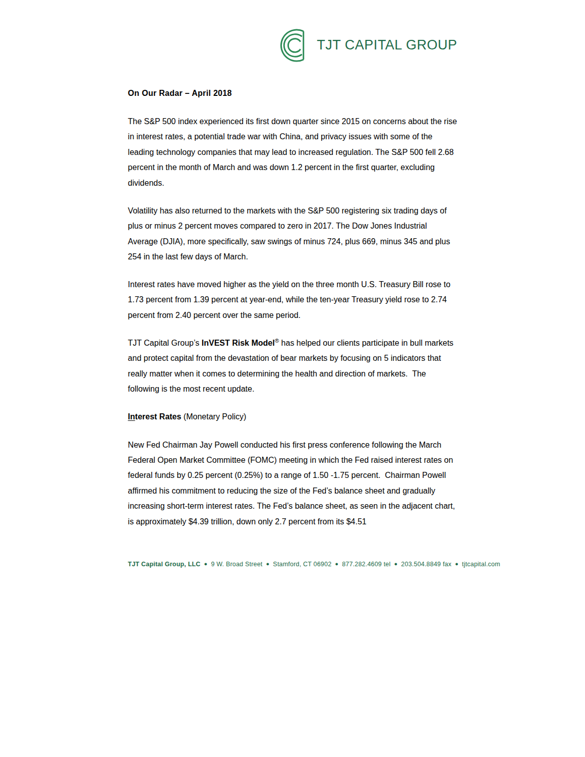TJT CAPITAL GROUP
On Our Radar – April 2018
The S&P 500 index experienced its first down quarter since 2015 on concerns about the rise in interest rates, a potential trade war with China, and privacy issues with some of the leading technology companies that may lead to increased regulation. The S&P 500 fell 2.68 percent in the month of March and was down 1.2 percent in the first quarter, excluding dividends.
Volatility has also returned to the markets with the S&P 500 registering six trading days of plus or minus 2 percent moves compared to zero in 2017. The Dow Jones Industrial Average (DJIA), more specifically, saw swings of minus 724, plus 669, minus 345 and plus 254 in the last few days of March.
Interest rates have moved higher as the yield on the three month U.S. Treasury Bill rose to 1.73 percent from 1.39 percent at year-end, while the ten-year Treasury yield rose to 2.74 percent from 2.40 percent over the same period.
TJT Capital Group’s InVEST Risk Model® has helped our clients participate in bull markets and protect capital from the devastation of bear markets by focusing on 5 indicators that really matter when it comes to determining the health and direction of markets. The following is the most recent update.
In terest Rates (Monetary Policy)
New Fed Chairman Jay Powell conducted his first press conference following the March Federal Open Market Committee (FOMC) meeting in which the Fed raised interest rates on federal funds by 0.25 percent (0.25%) to a range of 1.50 -1.75 percent. Chairman Powell affirmed his commitment to reducing the size of the Fed’s balance sheet and gradually increasing short-term interest rates. The Fed’s balance sheet, as seen in the adjacent chart, is approximately $4.39 trillion, down only 2.7 percent from its $4.51
TJT Capital Group, LLC●9 W. Broad Street●Stamford, CT 06902●877.282.4609 tel●203.504.8849 fax●tjtcapital.com